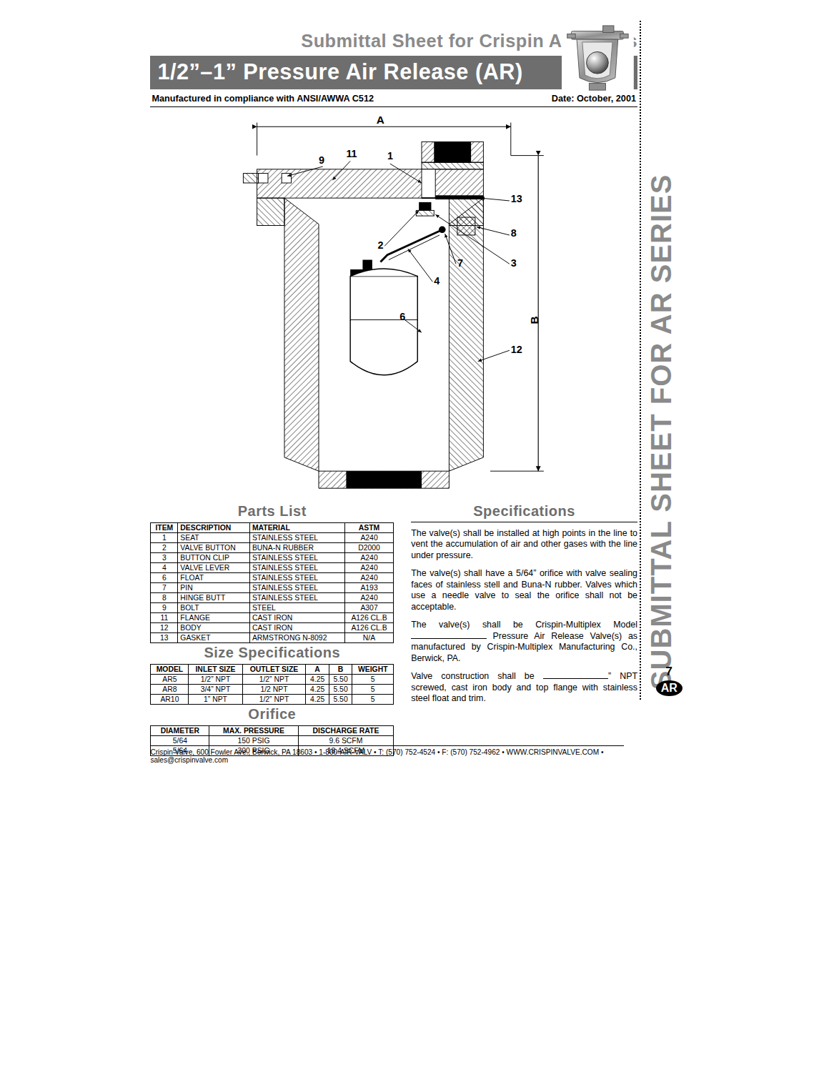SUBMITTAL SHEET FOR AR SERIES
7
AR
Submittal Sheet for Crispin AR Series
1/2”–1” Pressure Air Release (AR)
Manufactured in compliance with ANSI/AWWA C512 Date: October, 2001
A B 9 11 1 13 8 3 2 7 4 6 12
Parts List
| ITEM | DESCRIPTION | MATERIAL | ASTM |
| --- | --- | --- | --- |
| 1 | SEAT | STAINLESS STEEL | A240 |
| 2 | VALVE BUTTON | BUNA-N RUBBER | D2000 |
| 3 | BUTTON CLIP | STAINLESS STEEL | A240 |
| 4 | VALVE LEVER | STAINLESS STEEL | A240 |
| 6 | FLOAT | STAINLESS STEEL | A240 |
| 7 | PIN | STAINLESS STEEL | A193 |
| 8 | HINGE BUTT | STAINLESS STEEL | A240 |
| 9 | BOLT | STEEL | A307 |
| 11 | FLANGE | CAST IRON | A126 CL.B |
| 12 | BODY | CAST IRON | A126 CL.B |
| 13 | GASKET | ARMSTRONG N-8092 | N/A |
Size Specifications
| MODEL | INLET SIZE | OUTLET SIZE | A | B | WEIGHT |
| --- | --- | --- | --- | --- | --- |
| AR5 | 1/2” NPT | 1/2” NPT | 4.25 | 5.50 | 5 |
| AR8 | 3/4” NPT | 1/2 NPT | 4.25 | 5.50 | 5 |
| AR10 | 1” NPT | 1/2” NPT | 4.25 | 5.50 | 5 |
Orifice
| DIAMETER | MAX. PRESSURE | DISCHARGE RATE |
| --- | --- | --- |
| 5/64 | 150 PSIG | 9.6 SCFM |
| 5/64 | 300 PSIG | 18.4 SCFM |
Specifications
The valve(s) shall be installed at high points in the line to vent the accumulation of air and other gases with the line under pressure.
The valve(s) shall have a 5/64” orifice with valve sealing faces of stainless stell and Buna-N rubber. Valves which use a needle valve to seal the orifice shall not be acceptable.
The valve(s) shall be Crispin-Multiplex Model Pressure Air Release Valve(s) as manufactured by Crispin-Multiplex Manufacturing Co., Berwick, PA.
Valve construction shall be ” NPT screwed, cast iron body and top flange with stainless steel float and trim.
Crispin Valve, 600 Fowler Ave., Berwick, PA 18603 • 1-800-AIR-VALV • T: (570) 752-4524 • F: (570) 752-4962 • WWW.CRISPINVALVE.COM • sales@crispinvalve.com